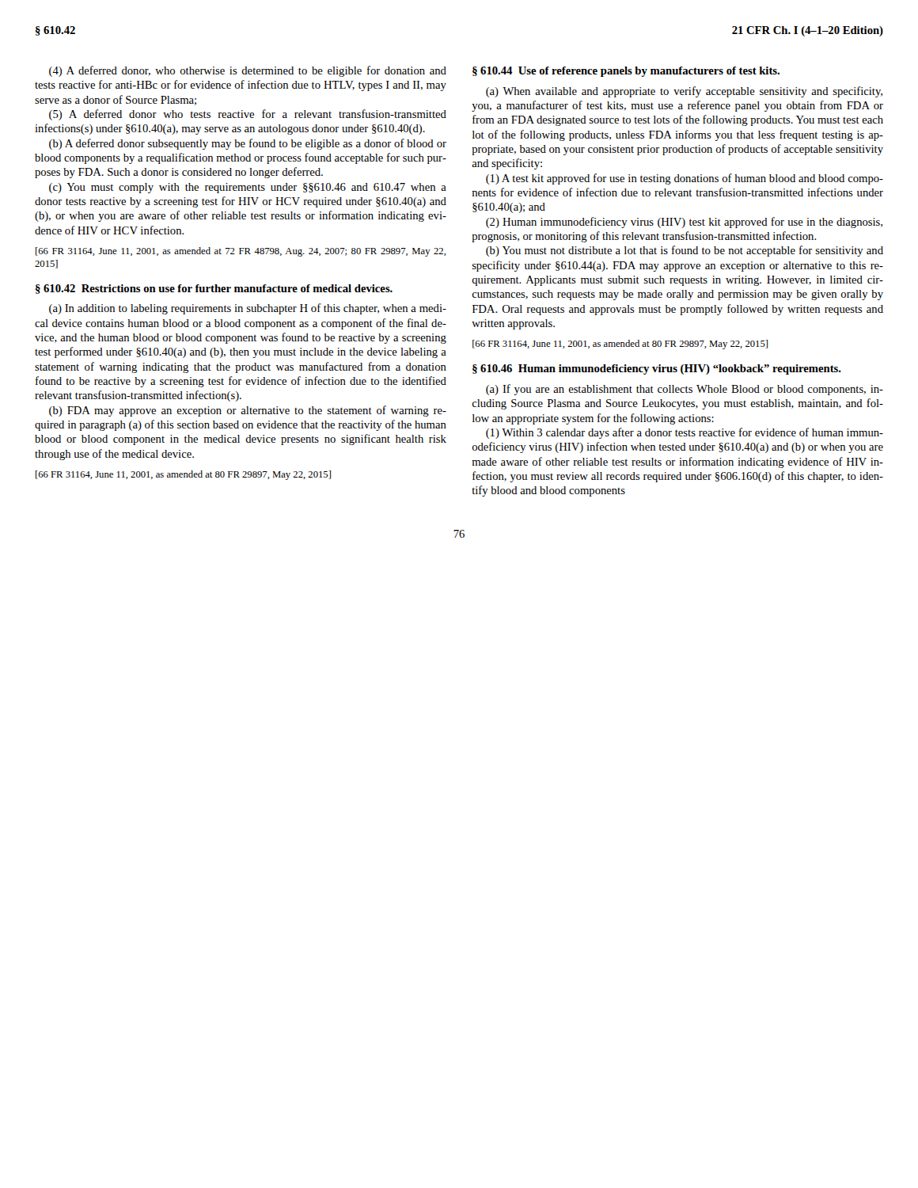§ 610.42 21 CFR Ch. I (4–1–20 Edition)
(4) A deferred donor, who otherwise is determined to be eligible for donation and tests reactive for anti-HBc or for evidence of infection due to HTLV, types I and II, may serve as a donor of Source Plasma;
(5) A deferred donor who tests reactive for a relevant transfusion-transmitted infections(s) under §610.40(a), may serve as an autologous donor under §610.40(d).
(b) A deferred donor subsequently may be found to be eligible as a donor of blood or blood components by a requalification method or process found acceptable for such purposes by FDA. Such a donor is considered no longer deferred.
(c) You must comply with the requirements under §§610.46 and 610.47 when a donor tests reactive by a screening test for HIV or HCV required under §610.40(a) and (b), or when you are aware of other reliable test results or information indicating evidence of HIV or HCV infection.
[66 FR 31164, June 11, 2001, as amended at 72 FR 48798, Aug. 24, 2007; 80 FR 29897, May 22, 2015]
§ 610.42 Restrictions on use for further manufacture of medical devices.
(a) In addition to labeling requirements in subchapter H of this chapter, when a medical device contains human blood or a blood component as a component of the final device, and the human blood or blood component was found to be reactive by a screening test performed under §610.40(a) and (b), then you must include in the device labeling a statement of warning indicating that the product was manufactured from a donation found to be reactive by a screening test for evidence of infection due to the identified relevant transfusion-transmitted infection(s).
(b) FDA may approve an exception or alternative to the statement of warning required in paragraph (a) of this section based on evidence that the reactivity of the human blood or blood component in the medical device presents no significant health risk through use of the medical device.
[66 FR 31164, June 11, 2001, as amended at 80 FR 29897, May 22, 2015]
§ 610.44 Use of reference panels by manufacturers of test kits.
(a) When available and appropriate to verify acceptable sensitivity and specificity, you, a manufacturer of test kits, must use a reference panel you obtain from FDA or from an FDA designated source to test lots of the following products. You must test each lot of the following products, unless FDA informs you that less frequent testing is appropriate, based on your consistent prior production of products of acceptable sensitivity and specificity:
(1) A test kit approved for use in testing donations of human blood and blood components for evidence of infection due to relevant transfusion-transmitted infections under §610.40(a); and
(2) Human immunodeficiency virus (HIV) test kit approved for use in the diagnosis, prognosis, or monitoring of this relevant transfusion-transmitted infection.
(b) You must not distribute a lot that is found to be not acceptable for sensitivity and specificity under §610.44(a). FDA may approve an exception or alternative to this requirement. Applicants must submit such requests in writing. However, in limited circumstances, such requests may be made orally and permission may be given orally by FDA. Oral requests and approvals must be promptly followed by written requests and written approvals.
[66 FR 31164, June 11, 2001, as amended at 80 FR 29897, May 22, 2015]
§ 610.46 Human immunodeficiency virus (HIV) “lookback” requirements.
(a) If you are an establishment that collects Whole Blood or blood components, including Source Plasma and Source Leukocytes, you must establish, maintain, and follow an appropriate system for the following actions:
(1) Within 3 calendar days after a donor tests reactive for evidence of human immunodeficiency virus (HIV) infection when tested under §610.40(a) and (b) or when you are made aware of other reliable test results or information indicating evidence of HIV infection, you must review all records required under §606.160(d) of this chapter, to identify blood and blood components
76